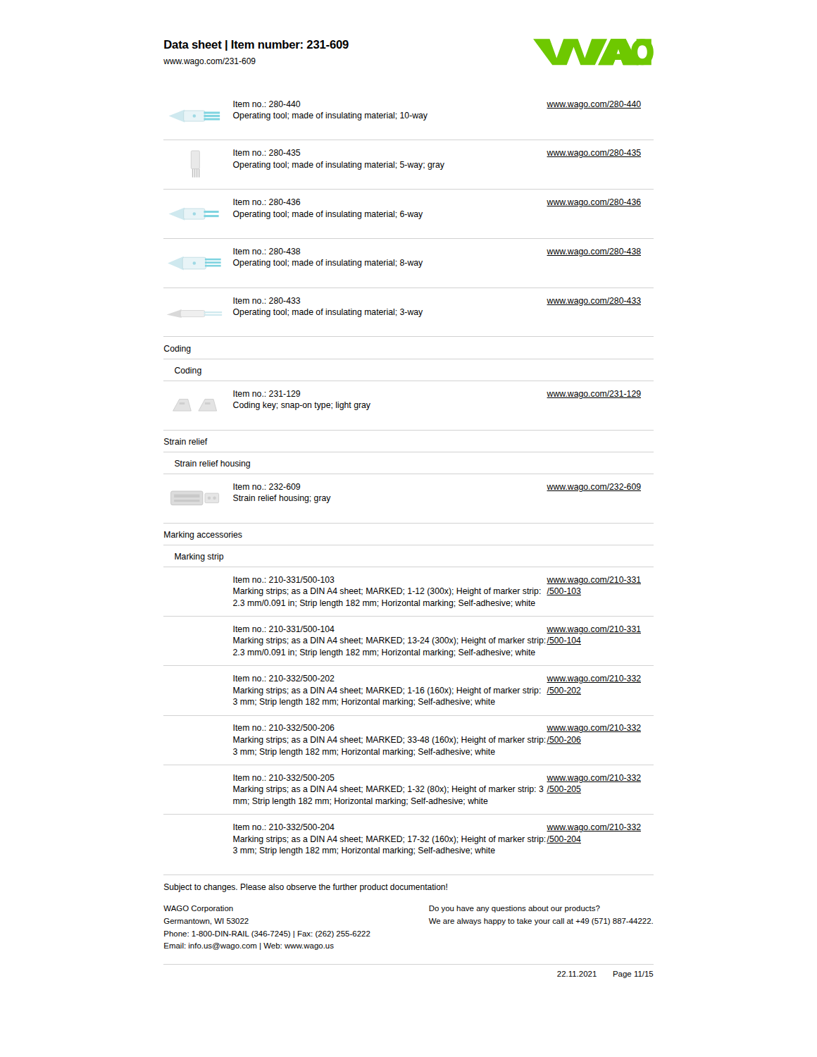Data sheet | Item number: 231-609
www.wago.com/231-609
| | Item no.: 280-440 Operating tool; made of insulating material; 10-way | www.wago.com/280-440 |
| | Item no.: 280-435 Operating tool; made of insulating material; 5-way; gray | www.wago.com/280-435 |
| | Item no.: 280-436 Operating tool; made of insulating material; 6-way | www.wago.com/280-436 |
| | Item no.: 280-438 Operating tool; made of insulating material; 8-way | www.wago.com/280-438 |
| | Item no.: 280-433 Operating tool; made of insulating material; 3-way | www.wago.com/280-433 |
| Coding |
| Coding |
| | Item no.: 231-129 Coding key; snap-on type; light gray | www.wago.com/231-129 |
| Strain relief |
| Strain relief housing |
| | Item no.: 232-609 Strain relief housing; gray | www.wago.com/232-609 |
| Marking accessories |
| Marking strip |
| | Item no.: 210-331/500-103 Marking strips; as a DIN A4 sheet; MARKED; 1-12 (300x); Height of marker strip: 2.3 mm/0.091 in; Strip length 182 mm; Horizontal marking; Self-adhesive; white | www.wago.com/210-331 /500-103 |
| | Item no.: 210-331/500-104 Marking strips; as a DIN A4 sheet; MARKED; 13-24 (300x); Height of marker strip: 2.3 mm/0.091 in; Strip length 182 mm; Horizontal marking; Self-adhesive; white | www.wago.com/210-331 /500-104 |
| | Item no.: 210-332/500-202 Marking strips; as a DIN A4 sheet; MARKED; 1-16 (160x); Height of marker strip: 3 mm; Strip length 182 mm; Horizontal marking; Self-adhesive; white | www.wago.com/210-332 /500-202 |
| | Item no.: 210-332/500-206 Marking strips; as a DIN A4 sheet; MARKED; 33-48 (160x); Height of marker strip: 3 mm; Strip length 182 mm; Horizontal marking; Self-adhesive; white | www.wago.com/210-332 /500-206 |
| | Item no.: 210-332/500-205 Marking strips; as a DIN A4 sheet; MARKED; 1-32 (80x); Height of marker strip: 3 mm; Strip length 182 mm; Horizontal marking; Self-adhesive; white | www.wago.com/210-332 /500-205 |
| | Item no.: 210-332/500-204 Marking strips; as a DIN A4 sheet; MARKED; 17-32 (160x); Height of marker strip: 3 mm; Strip length 182 mm; Horizontal marking; Self-adhesive; white | www.wago.com/210-332 /500-204 |
Subject to changes. Please also observe the further product documentation!
WAGO Corporation
Germantown, WI 53022
Phone: 1-800-DIN-RAIL (346-7245) | Fax: (262) 255-6222
Email: info.us@wago.com | Web: www.wago.us
Do you have any questions about our products?
We are always happy to take your call at +49 (571) 887-44222.
22.11.2021Page 11/15